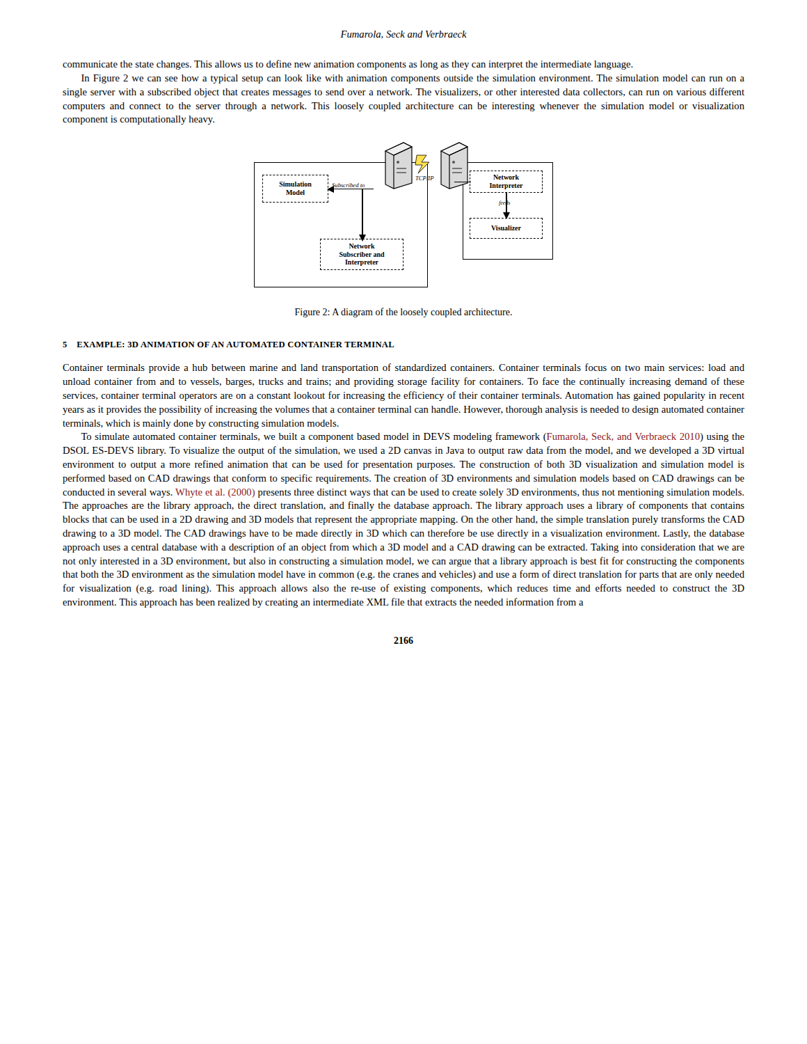Fumarola, Seck and Verbraeck
communicate the state changes. This allows us to define new animation components as long as they can interpret the intermediate language.
In Figure 2 we can see how a typical setup can look like with animation components outside the simulation environment. The simulation model can run on a single server with a subscribed object that creates messages to send over a network. The visualizers, or other interested data collectors, can run on various different computers and connect to the server through a network. This loosely coupled architecture can be interesting whenever the simulation model or visualization component is computationally heavy.
Simulation
Model
Network
Subscriber and
Interpreter
Network
Interpreter
Visualizer
Subscribed to
TCP/IP
feeds
Figure 2: A diagram of the loosely coupled architecture.
5 EXAMPLE: 3D ANIMATION OF AN AUTOMATED CONTAINER TERMINAL
Container terminals provide a hub between marine and land transportation of standardized containers. Container terminals focus on two main services: load and unload container from and to vessels, barges, trucks and trains; and providing storage facility for containers. To face the continually increasing demand of these services, container terminal operators are on a constant lookout for increasing the efficiency of their container terminals. Automation has gained popularity in recent years as it provides the possibility of increasing the volumes that a container terminal can handle. However, thorough analysis is needed to design automated container terminals, which is mainly done by constructing simulation models.
To simulate automated container terminals, we built a component based model in DEVS modeling framework (Fumarola, Seck, and Verbraeck 2010) using the DSOL ES-DEVS library. To visualize the output of the simulation, we used a 2D canvas in Java to output raw data from the model, and we developed a 3D virtual environment to output a more refined animation that can be used for presentation purposes. The construction of both 3D visualization and simulation model is performed based on CAD drawings that conform to specific requirements. The creation of 3D environments and simulation models based on CAD drawings can be conducted in several ways. Whyte et al. (2000) presents three distinct ways that can be used to create solely 3D environments, thus not mentioning simulation models. The approaches are the library approach, the direct translation, and finally the database approach. The library approach uses a library of components that contains blocks that can be used in a 2D drawing and 3D models that represent the appropriate mapping. On the other hand, the simple translation purely transforms the CAD drawing to a 3D model. The CAD drawings have to be made directly in 3D which can therefore be use directly in a visualization environment. Lastly, the database approach uses a central database with a description of an object from which a 3D model and a CAD drawing can be extracted. Taking into consideration that we are not only interested in a 3D environment, but also in constructing a simulation model, we can argue that a library approach is best fit for constructing the components that both the 3D environment as the simulation model have in common (e.g. the cranes and vehicles) and use a form of direct translation for parts that are only needed for visualization (e.g. road lining). This approach allows also the re-use of existing components, which reduces time and efforts needed to construct the 3D environment. This approach has been realized by creating an intermediate XML file that extracts the needed information from a
2166